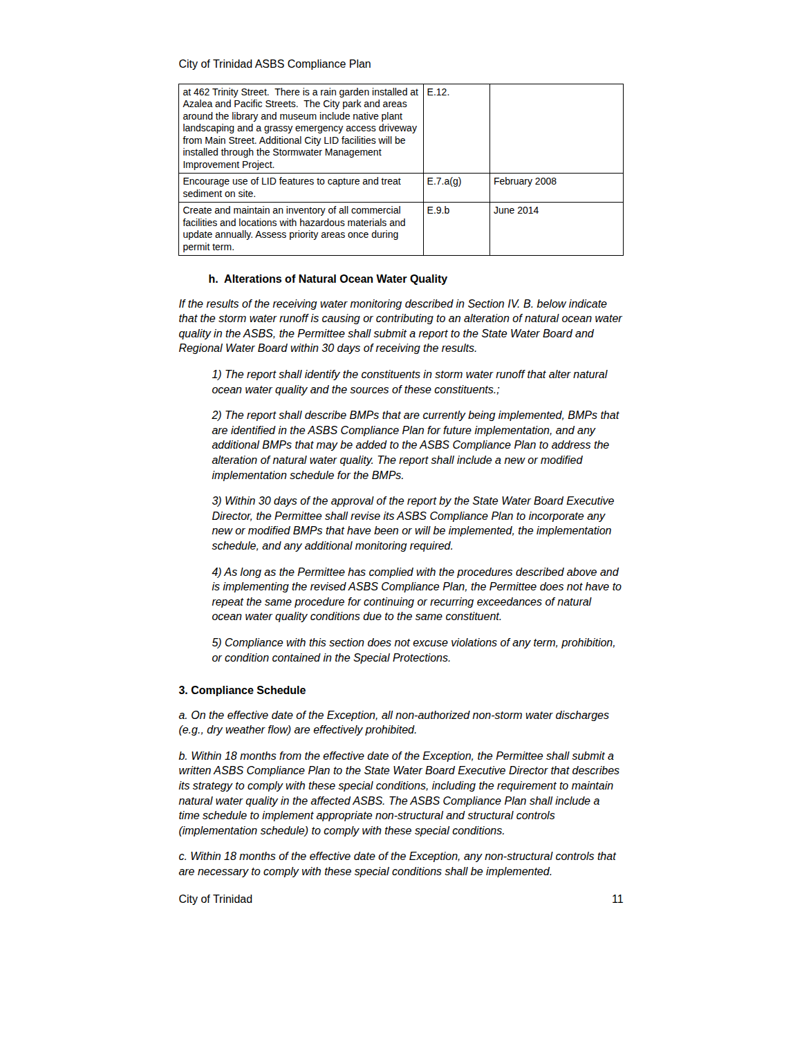City of Trinidad ASBS Compliance Plan
| at 462 Trinity Street. There is a rain garden installed at Azalea and Pacific Streets. The City park and areas around the library and museum include native plant landscaping and a grassy emergency access driveway from Main Street. Additional City LID facilities will be installed through the Stormwater Management Improvement Project. | E.12. | |
| Encourage use of LID features to capture and treat sediment on site. | E.7.a(g) | February 2008 |
| Create and maintain an inventory of all commercial facilities and locations with hazardous materials and update annually. Assess priority areas once during permit term. | E.9.b | June 2014 |
h. Alterations of Natural Ocean Water Quality
If the results of the receiving water monitoring described in Section IV. B. below indicate that the storm water runoff is causing or contributing to an alteration of natural ocean water quality in the ASBS, the Permittee shall submit a report to the State Water Board and Regional Water Board within 30 days of receiving the results.
1) The report shall identify the constituents in storm water runoff that alter natural ocean water quality and the sources of these constituents.;
2) The report shall describe BMPs that are currently being implemented, BMPs that are identified in the ASBS Compliance Plan for future implementation, and any additional BMPs that may be added to the ASBS Compliance Plan to address the alteration of natural water quality. The report shall include a new or modified implementation schedule for the BMPs.
3) Within 30 days of the approval of the report by the State Water Board Executive Director, the Permittee shall revise its ASBS Compliance Plan to incorporate any new or modified BMPs that have been or will be implemented, the implementation schedule, and any additional monitoring required.
4) As long as the Permittee has complied with the procedures described above and is implementing the revised ASBS Compliance Plan, the Permittee does not have to repeat the same procedure for continuing or recurring exceedances of natural ocean water quality conditions due to the same constituent.
5) Compliance with this section does not excuse violations of any term, prohibition, or condition contained in the Special Protections.
3. Compliance Schedule
a. On the effective date of the Exception, all non-authorized non-storm water discharges (e.g., dry weather flow) are effectively prohibited.
b. Within 18 months from the effective date of the Exception, the Permittee shall submit a written ASBS Compliance Plan to the State Water Board Executive Director that describes its strategy to comply with these special conditions, including the requirement to maintain natural water quality in the affected ASBS. The ASBS Compliance Plan shall include a time schedule to implement appropriate non-structural and structural controls (implementation schedule) to comply with these special conditions.
c. Within 18 months of the effective date of the Exception, any non-structural controls that are necessary to comply with these special conditions shall be implemented.
City of Trinidad 11